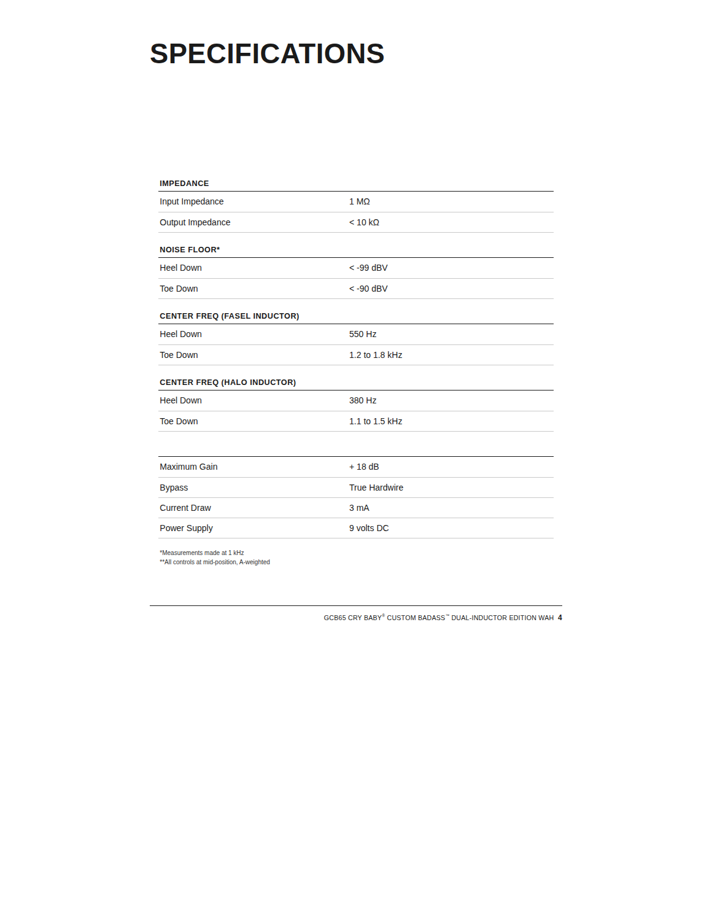Specifications
| Impedance |
| Input Impedance | 1 MΩ |
| Output Impedance | < 10 kΩ |
| Noise Floor* |
| Heel Down | < -99 dBV |
| Toe Down | < -90 dBV |
| Center Freq (Fasel Inductor) |
| Heel Down | 550 Hz |
| Toe Down | 1.2 to 1.8 kHz |
| Center Freq (Halo Inductor) |
| Heel Down | 380 Hz |
| Toe Down | 1.1 to 1.5 kHz |
| Maximum Gain | + 18 dB |
| Bypass | True Hardwire |
| Current Draw | 3 mA |
| Power Supply | 9 volts DC |
*Measurements made at 1 kHz
**All controls at mid-position, A-weighted
GCB65 Cry Baby® Custom Badass™ Dual-Inductor Edition Wah 4